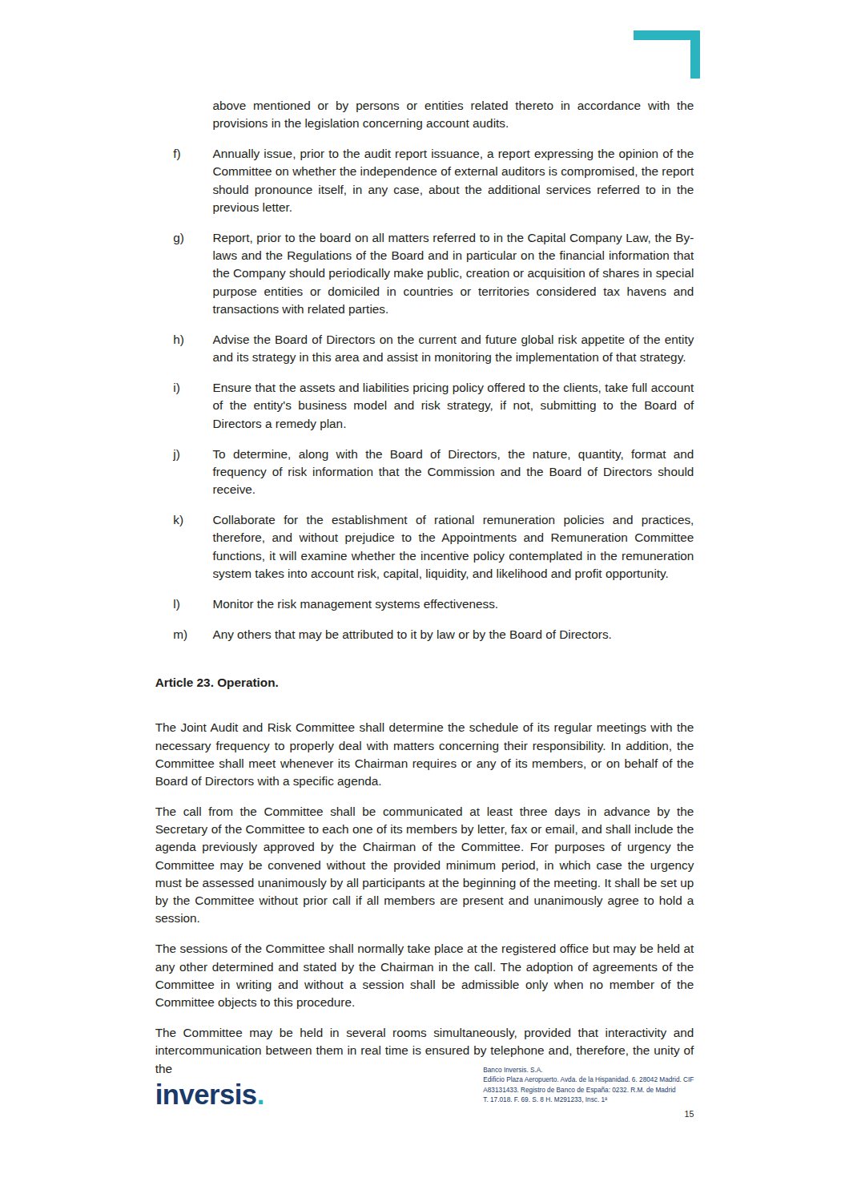above mentioned or by persons or entities related thereto in accordance with the provisions in the legislation concerning account audits.
f)
Annually issue, prior to the audit report issuance, a report expressing the opinion of the Committee on whether the independence of external auditors is compromised, the report should pronounce itself, in any case, about the additional services referred to in the previous letter.
g)
Report, prior to the board on all matters referred to in the Capital Company Law, the By-laws and the Regulations of the Board and in particular on the financial information that the Company should periodically make public, creation or acquisition of shares in special purpose entities or domiciled in countries or territories considered tax havens and transactions with related parties.
h)
Advise the Board of Directors on the current and future global risk appetite of the entity and its strategy in this area and assist in monitoring the implementation of that strategy.
i)
Ensure that the assets and liabilities pricing policy offered to the clients, take full account of the entity's business model and risk strategy, if not, submitting to the Board of Directors a remedy plan.
j)
To determine, along with the Board of Directors, the nature, quantity, format and frequency of risk information that the Commission and the Board of Directors should receive.
k)
Collaborate for the establishment of rational remuneration policies and practices, therefore, and without prejudice to the Appointments and Remuneration Committee functions, it will examine whether the incentive policy contemplated in the remuneration system takes into account risk, capital, liquidity, and likelihood and profit opportunity.
l)
Monitor the risk management systems effectiveness.
m)
Any others that may be attributed to it by law or by the Board of Directors.
Article 23. Operation.
The Joint Audit and Risk Committee shall determine the schedule of its regular meetings with the necessary frequency to properly deal with matters concerning their responsibility. In addition, the Committee shall meet whenever its Chairman requires or any of its members, or on behalf of the Board of Directors with a specific agenda.
The call from the Committee shall be communicated at least three days in advance by the Secretary of the Committee to each one of its members by letter, fax or email, and shall include the agenda previously approved by the Chairman of the Committee. For purposes of urgency the Committee may be convened without the provided minimum period, in which case the urgency must be assessed unanimously by all participants at the beginning of the meeting. It shall be set up by the Committee without prior call if all members are present and unanimously agree to hold a session.
The sessions of the Committee shall normally take place at the registered office but may be held at any other determined and stated by the Chairman in the call. The adoption of agreements of the Committee in writing and without a session shall be admissible only when no member of the Committee objects to this procedure.
The Committee may be held in several rooms simultaneously, provided that interactivity and intercommunication between them in real time is ensured by telephone and, therefore, the unity of the
inversis.
Banco Inversis. S.A.
Edificio Plaza Aeropuerto. Avda. de la Hispanidad. 6. 28042 Madrid. CIF
A83131433. Registro de Banco de España: 0232. R.M. de Madrid
T. 17.018. F. 69. S. 8 H. M291233, Insc. 1ª
15